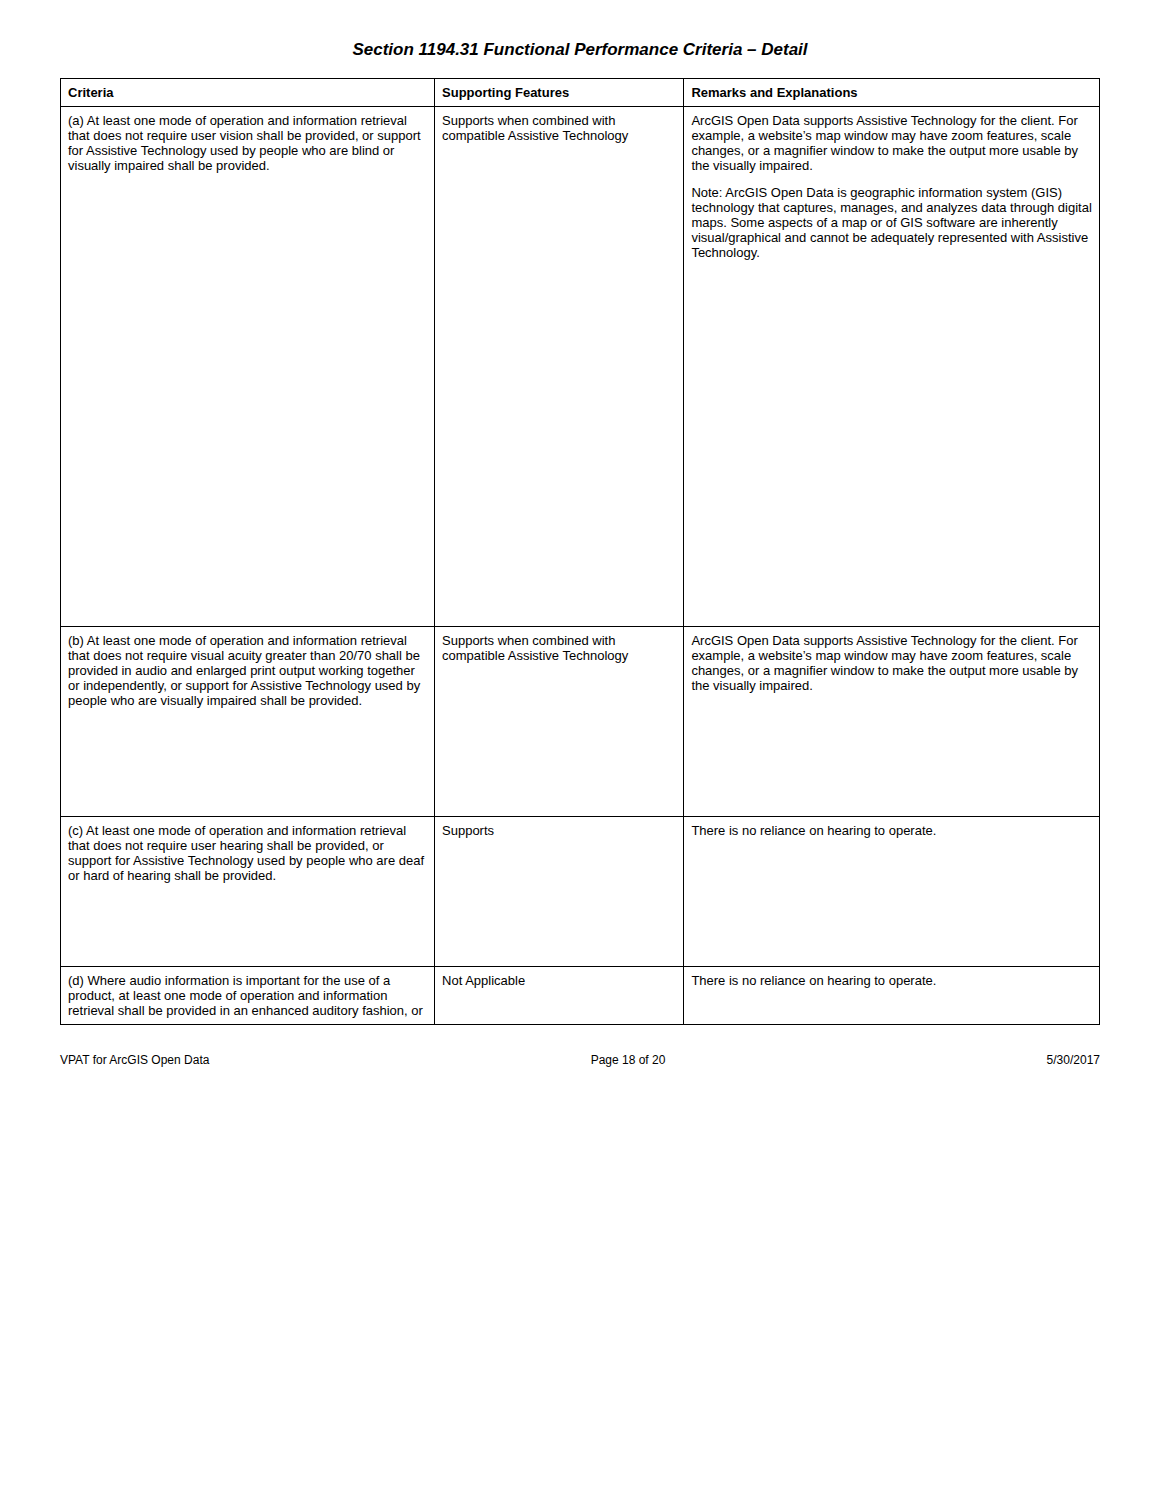Section 1194.31 Functional Performance Criteria – Detail
| Criteria | Supporting Features | Remarks and Explanations |
| --- | --- | --- |
| (a) At least one mode of operation and information retrieval that does not require user vision shall be provided, or support for Assistive Technology used by people who are blind or visually impaired shall be provided. | Supports when combined with compatible Assistive Technology | ArcGIS Open Data supports Assistive Technology for the client. For example, a website’s map window may have zoom features, scale changes, or a magnifier window to make the output more usable by the visually impaired. Note: ArcGIS Open Data is geographic information system (GIS) technology that captures, manages, and analyzes data through digital maps. Some aspects of a map or of GIS software are inherently visual/graphical and cannot be adequately represented with Assistive Technology. |
| (b) At least one mode of operation and information retrieval that does not require visual acuity greater than 20/70 shall be provided in audio and enlarged print output working together or independently, or support for Assistive Technology used by people who are visually impaired shall be provided. | Supports when combined with compatible Assistive Technology | ArcGIS Open Data supports Assistive Technology for the client. For example, a website’s map window may have zoom features, scale changes, or a magnifier window to make the output more usable by the visually impaired. |
| (c) At least one mode of operation and information retrieval that does not require user hearing shall be provided, or support for Assistive Technology used by people who are deaf or hard of hearing shall be provided. | Supports | There is no reliance on hearing to operate. |
| (d) Where audio information is important for the use of a product, at least one mode of operation and information retrieval shall be provided in an enhanced auditory fashion, or | Not Applicable | There is no reliance on hearing to operate. |
VPAT for ArcGIS Open Data Page 18 of 20 5/30/2017